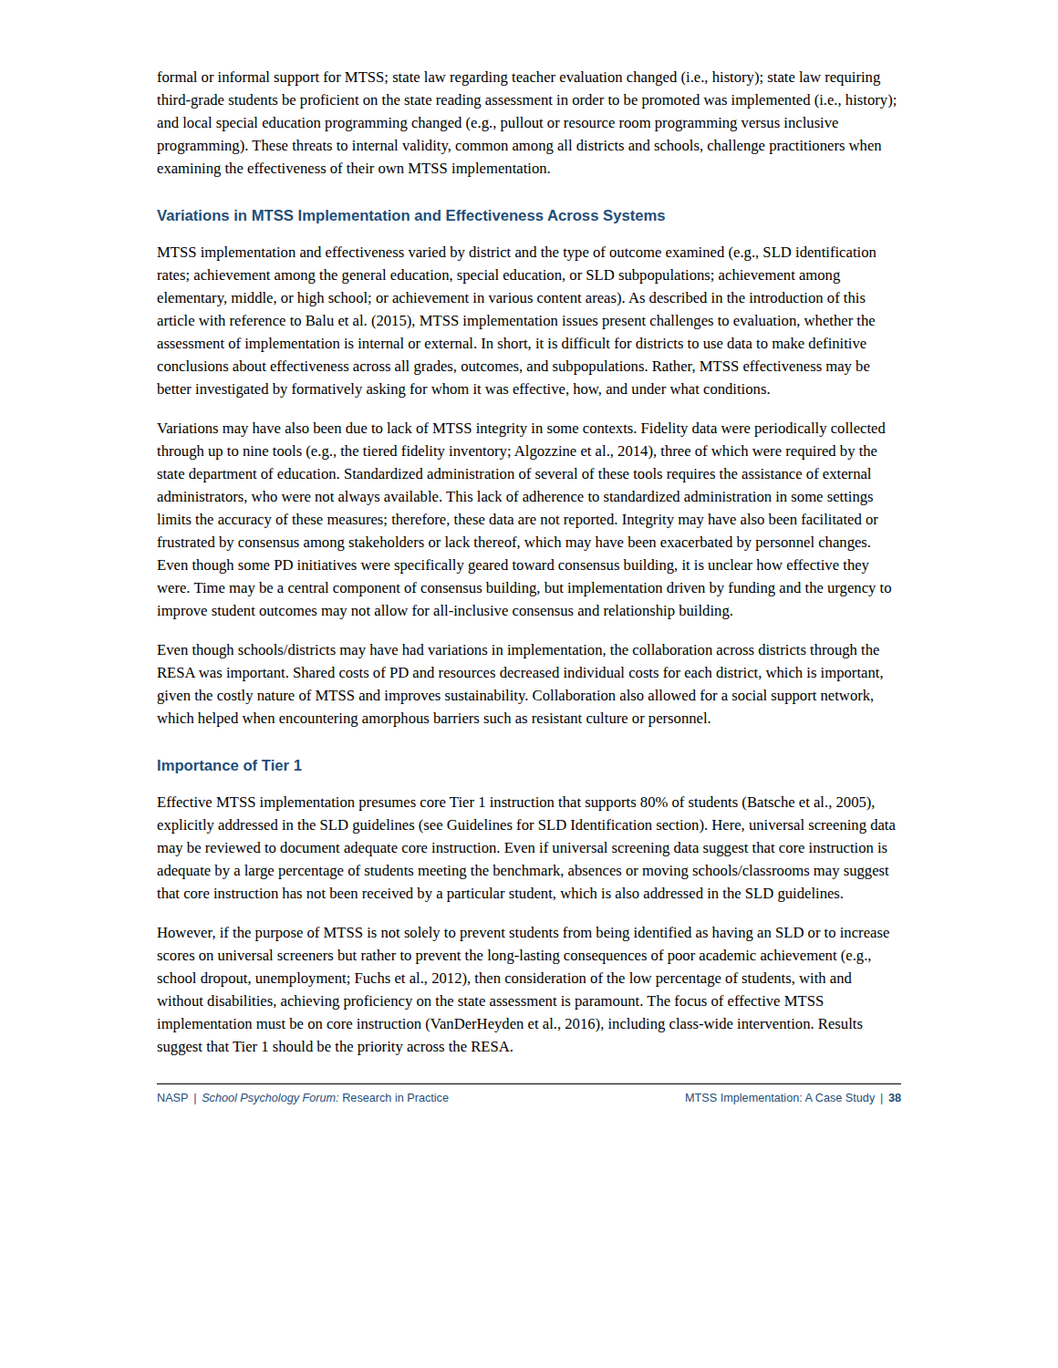formal or informal support for MTSS; state law regarding teacher evaluation changed (i.e., history); state law requiring third-grade students be proficient on the state reading assessment in order to be promoted was implemented (i.e., history); and local special education programming changed (e.g., pullout or resource room programming versus inclusive programming). These threats to internal validity, common among all districts and schools, challenge practitioners when examining the effectiveness of their own MTSS implementation.
Variations in MTSS Implementation and Effectiveness Across Systems
MTSS implementation and effectiveness varied by district and the type of outcome examined (e.g., SLD identification rates; achievement among the general education, special education, or SLD subpopulations; achievement among elementary, middle, or high school; or achievement in various content areas). As described in the introduction of this article with reference to Balu et al. (2015), MTSS implementation issues present challenges to evaluation, whether the assessment of implementation is internal or external. In short, it is difficult for districts to use data to make definitive conclusions about effectiveness across all grades, outcomes, and subpopulations. Rather, MTSS effectiveness may be better investigated by formatively asking for whom it was effective, how, and under what conditions.
Variations may have also been due to lack of MTSS integrity in some contexts. Fidelity data were periodically collected through up to nine tools (e.g., the tiered fidelity inventory; Algozzine et al., 2014), three of which were required by the state department of education. Standardized administration of several of these tools requires the assistance of external administrators, who were not always available. This lack of adherence to standardized administration in some settings limits the accuracy of these measures; therefore, these data are not reported. Integrity may have also been facilitated or frustrated by consensus among stakeholders or lack thereof, which may have been exacerbated by personnel changes. Even though some PD initiatives were specifically geared toward consensus building, it is unclear how effective they were. Time may be a central component of consensus building, but implementation driven by funding and the urgency to improve student outcomes may not allow for all-inclusive consensus and relationship building.
Even though schools/districts may have had variations in implementation, the collaboration across districts through the RESA was important. Shared costs of PD and resources decreased individual costs for each district, which is important, given the costly nature of MTSS and improves sustainability. Collaboration also allowed for a social support network, which helped when encountering amorphous barriers such as resistant culture or personnel.
Importance of Tier 1
Effective MTSS implementation presumes core Tier 1 instruction that supports 80% of students (Batsche et al., 2005), explicitly addressed in the SLD guidelines (see Guidelines for SLD Identification section). Here, universal screening data may be reviewed to document adequate core instruction. Even if universal screening data suggest that core instruction is adequate by a large percentage of students meeting the benchmark, absences or moving schools/classrooms may suggest that core instruction has not been received by a particular student, which is also addressed in the SLD guidelines.
However, if the purpose of MTSS is not solely to prevent students from being identified as having an SLD or to increase scores on universal screeners but rather to prevent the long-lasting consequences of poor academic achievement (e.g., school dropout, unemployment; Fuchs et al., 2012), then consideration of the low percentage of students, with and without disabilities, achieving proficiency on the state assessment is paramount. The focus of effective MTSS implementation must be on core instruction (VanDerHeyden et al., 2016), including class-wide intervention. Results suggest that Tier 1 should be the priority across the RESA.
NASP|School Psychology Forum: Research in Practice
MTSS Implementation: A Case Study|38